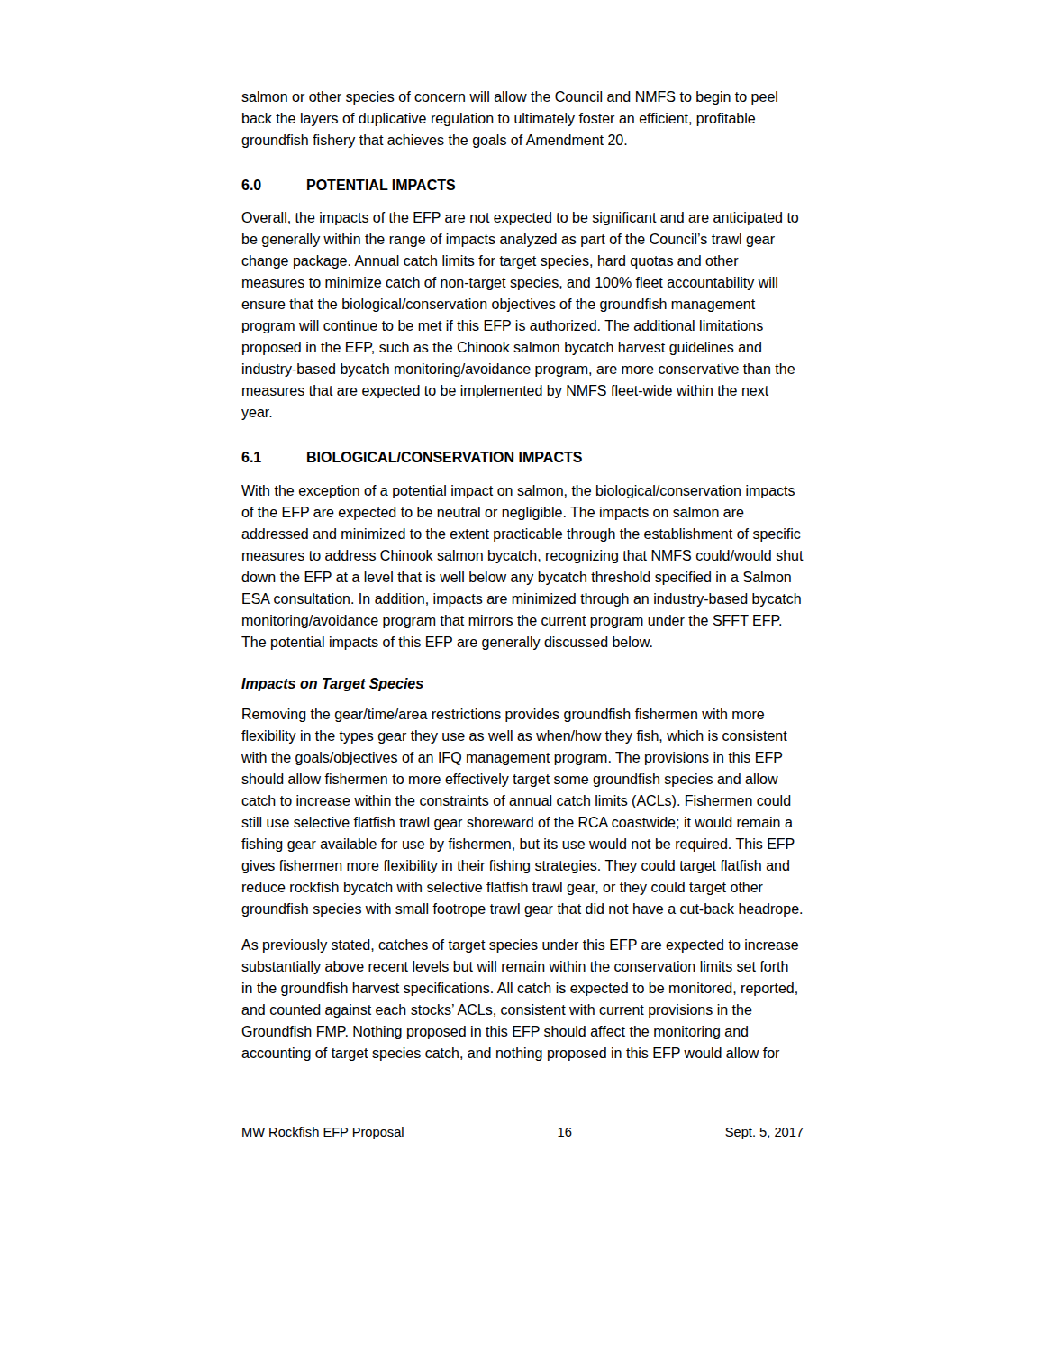salmon or other species of concern will allow the Council and NMFS to begin to peel back the layers of duplicative regulation to ultimately foster an efficient, profitable groundfish fishery that achieves the goals of Amendment 20.
6.0 POTENTIAL IMPACTS
Overall, the impacts of the EFP are not expected to be significant and are anticipated to be generally within the range of impacts analyzed as part of the Council’s trawl gear change package. Annual catch limits for target species, hard quotas and other measures to minimize catch of non-target species, and 100% fleet accountability will ensure that the biological/conservation objectives of the groundfish management program will continue to be met if this EFP is authorized. The additional limitations proposed in the EFP, such as the Chinook salmon bycatch harvest guidelines and industry-based bycatch monitoring/avoidance program, are more conservative than the measures that are expected to be implemented by NMFS fleet-wide within the next year.
6.1 BIOLOGICAL/CONSERVATION IMPACTS
With the exception of a potential impact on salmon, the biological/conservation impacts of the EFP are expected to be neutral or negligible. The impacts on salmon are addressed and minimized to the extent practicable through the establishment of specific measures to address Chinook salmon bycatch, recognizing that NMFS could/would shut down the EFP at a level that is well below any bycatch threshold specified in a Salmon ESA consultation. In addition, impacts are minimized through an industry-based bycatch monitoring/avoidance program that mirrors the current program under the SFFT EFP. The potential impacts of this EFP are generally discussed below.
Impacts on Target Species
Removing the gear/time/area restrictions provides groundfish fishermen with more flexibility in the types gear they use as well as when/how they fish, which is consistent with the goals/objectives of an IFQ management program. The provisions in this EFP should allow fishermen to more effectively target some groundfish species and allow catch to increase within the constraints of annual catch limits (ACLs). Fishermen could still use selective flatfish trawl gear shoreward of the RCA coastwide; it would remain a fishing gear available for use by fishermen, but its use would not be required. This EFP gives fishermen more flexibility in their fishing strategies. They could target flatfish and reduce rockfish bycatch with selective flatfish trawl gear, or they could target other groundfish species with small footrope trawl gear that did not have a cut-back headrope.
As previously stated, catches of target species under this EFP are expected to increase substantially above recent levels but will remain within the conservation limits set forth in the groundfish harvest specifications. All catch is expected to be monitored, reported, and counted against each stocks’ ACLs, consistent with current provisions in the Groundfish FMP. Nothing proposed in this EFP should affect the monitoring and accounting of target species catch, and nothing proposed in this EFP would allow for
MW Rockfish EFP Proposal
16
Sept. 5, 2017